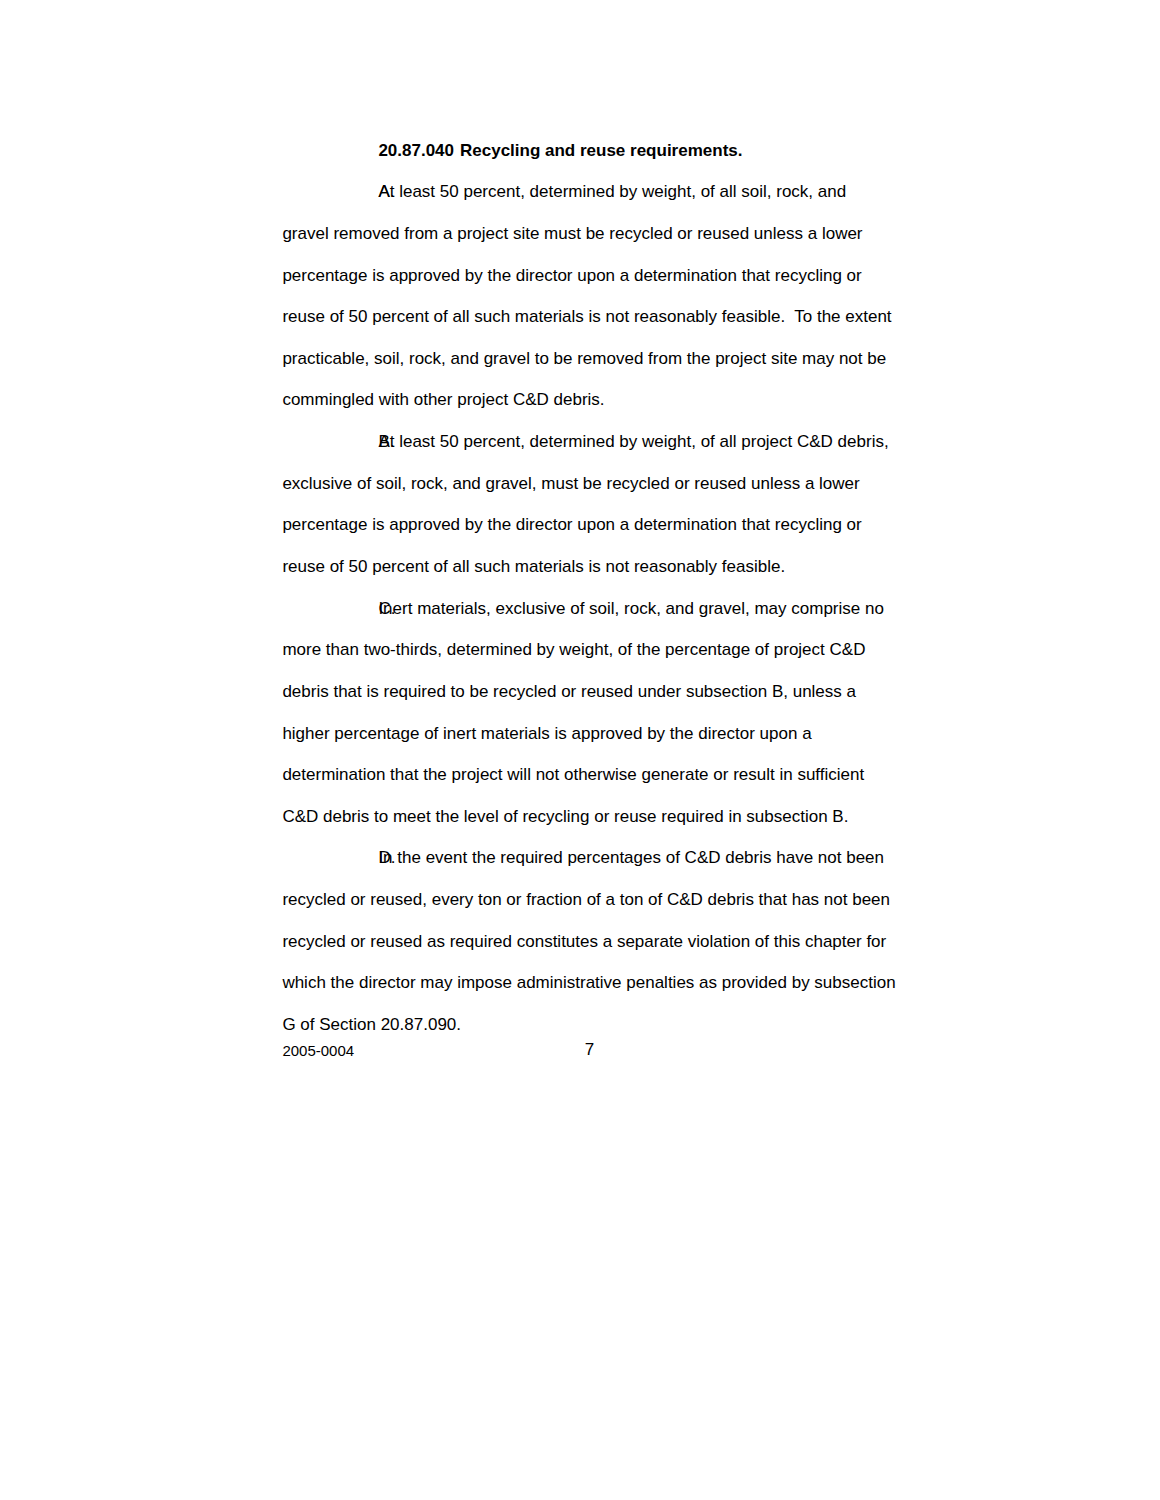20.87.040 Recycling and reuse requirements.
A. At least 50 percent, determined by weight, of all soil, rock, and gravel removed from a project site must be recycled or reused unless a lower percentage is approved by the director upon a determination that recycling or reuse of 50 percent of all such materials is not reasonably feasible. To the extent practicable, soil, rock, and gravel to be removed from the project site may not be commingled with other project C&D debris.
B. At least 50 percent, determined by weight, of all project C&D debris, exclusive of soil, rock, and gravel, must be recycled or reused unless a lower percentage is approved by the director upon a determination that recycling or reuse of 50 percent of all such materials is not reasonably feasible.
C. Inert materials, exclusive of soil, rock, and gravel, may comprise no more than two-thirds, determined by weight, of the percentage of project C&D debris that is required to be recycled or reused under subsection B, unless a higher percentage of inert materials is approved by the director upon a determination that the project will not otherwise generate or result in sufficient C&D debris to meet the level of recycling or reuse required in subsection B.
D. In the event the required percentages of C&D debris have not been recycled or reused, every ton or fraction of a ton of C&D debris that has not been recycled or reused as required constitutes a separate violation of this chapter for which the director may impose administrative penalties as provided by subsection G of Section 20.87.090.
2005-0004
7